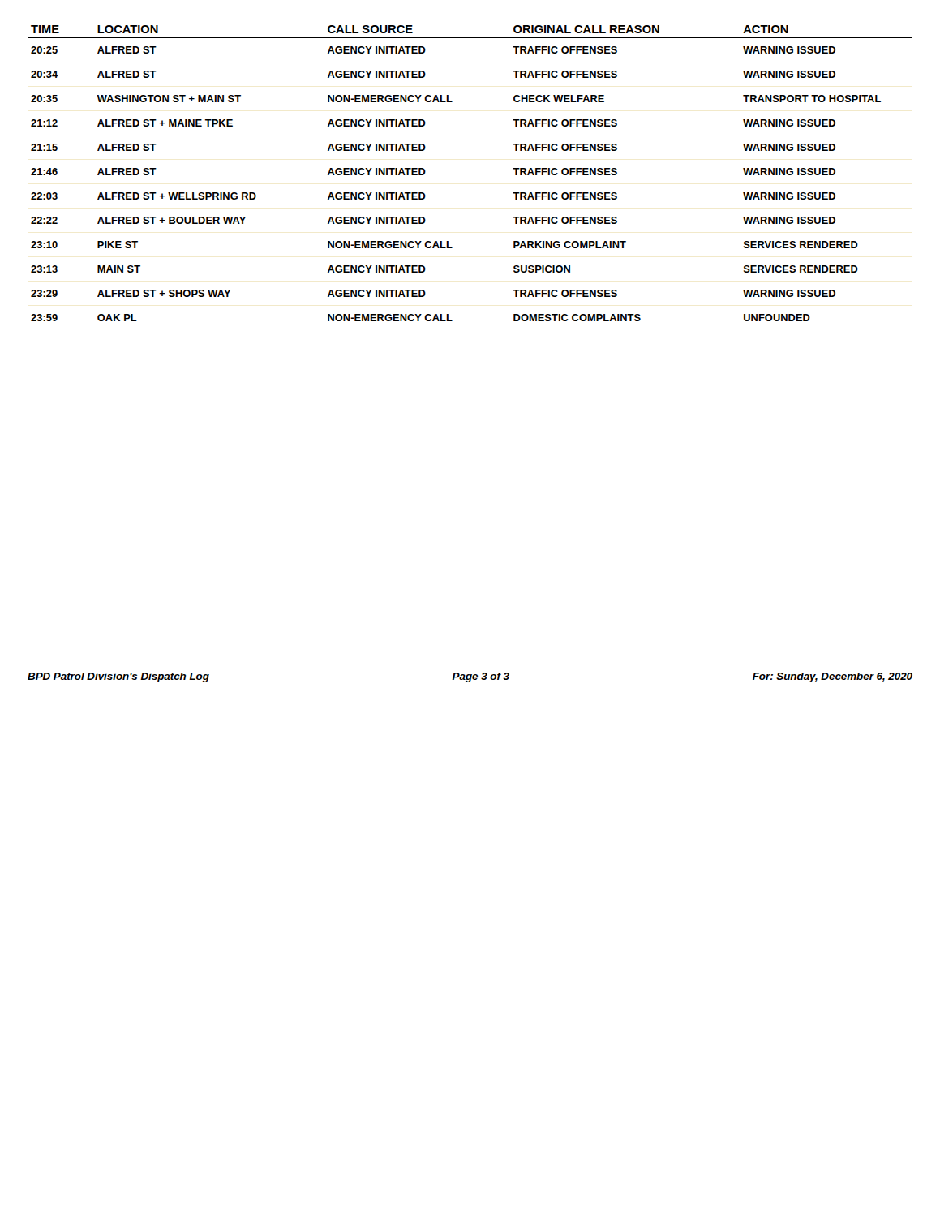| TIME | LOCATION | CALL SOURCE | ORIGINAL CALL REASON | ACTION |
| --- | --- | --- | --- | --- |
| 20:25 | ALFRED ST | AGENCY INITIATED | TRAFFIC OFFENSES | WARNING ISSUED |
| 20:34 | ALFRED ST | AGENCY INITIATED | TRAFFIC OFFENSES | WARNING ISSUED |
| 20:35 | WASHINGTON ST + MAIN ST | NON-EMERGENCY CALL | CHECK WELFARE | TRANSPORT TO HOSPITAL |
| 21:12 | ALFRED ST + MAINE TPKE | AGENCY INITIATED | TRAFFIC OFFENSES | WARNING ISSUED |
| 21:15 | ALFRED ST | AGENCY INITIATED | TRAFFIC OFFENSES | WARNING ISSUED |
| 21:46 | ALFRED ST | AGENCY INITIATED | TRAFFIC OFFENSES | WARNING ISSUED |
| 22:03 | ALFRED ST + WELLSPRING RD | AGENCY INITIATED | TRAFFIC OFFENSES | WARNING ISSUED |
| 22:22 | ALFRED ST + BOULDER WAY | AGENCY INITIATED | TRAFFIC OFFENSES | WARNING ISSUED |
| 23:10 | PIKE ST | NON-EMERGENCY CALL | PARKING COMPLAINT | SERVICES RENDERED |
| 23:13 | MAIN ST | AGENCY INITIATED | SUSPICION | SERVICES RENDERED |
| 23:29 | ALFRED ST + SHOPS WAY | AGENCY INITIATED | TRAFFIC OFFENSES | WARNING ISSUED |
| 23:59 | OAK PL | NON-EMERGENCY CALL | DOMESTIC COMPLAINTS | UNFOUNDED |
BPD Patrol Division's Dispatch Log
Page 3 of 3
For: Sunday, December 6, 2020